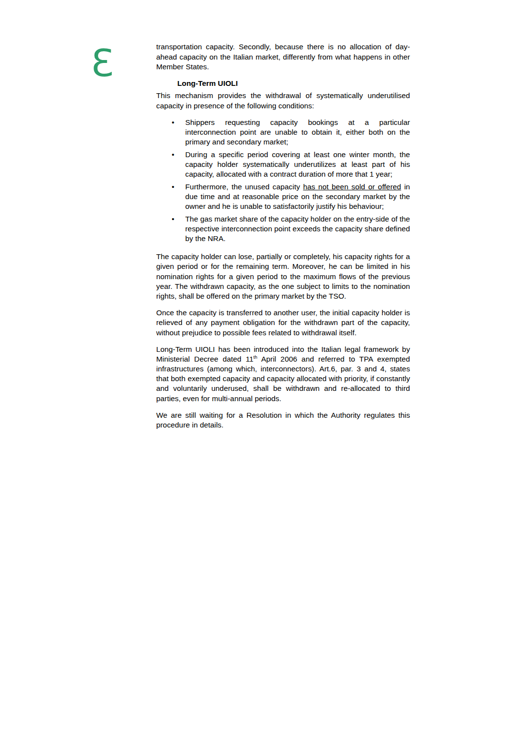ℇ
transportation capacity. Secondly, because there is no allocation of day-ahead capacity on the Italian market, differently from what happens in other Member States.
Long-Term UIOLI
This mechanism provides the withdrawal of systematically underutilised capacity in presence of the following conditions:
Shippers requesting capacity bookings at a particular interconnection point are unable to obtain it, either both on the primary and secondary market;
During a specific period covering at least one winter month, the capacity holder systematically underutilizes at least part of his capacity, allocated with a contract duration of more that 1 year;
Furthermore, the unused capacity has not been sold or offered in due time and at reasonable price on the secondary market by the owner and he is unable to satisfactorily justify his behaviour;
The gas market share of the capacity holder on the entry-side of the respective interconnection point exceeds the capacity share defined by the NRA.
The capacity holder can lose, partially or completely, his capacity rights for a given period or for the remaining term. Moreover, he can be limited in his nomination rights for a given period to the maximum flows of the previous year. The withdrawn capacity, as the one subject to limits to the nomination rights, shall be offered on the primary market by the TSO.
Once the capacity is transferred to another user, the initial capacity holder is relieved of any payment obligation for the withdrawn part of the capacity, without prejudice to possible fees related to withdrawal itself.
Long-Term UIOLI has been introduced into the Italian legal framework by Ministerial Decree dated 11th April 2006 and referred to TPA exempted infrastructures (among which, interconnectors). Art.6, par. 3 and 4, states that both exempted capacity and capacity allocated with priority, if constantly and voluntarily underused, shall be withdrawn and re-allocated to third parties, even for multi-annual periods.
We are still waiting for a Resolution in which the Authority regulates this procedure in details.